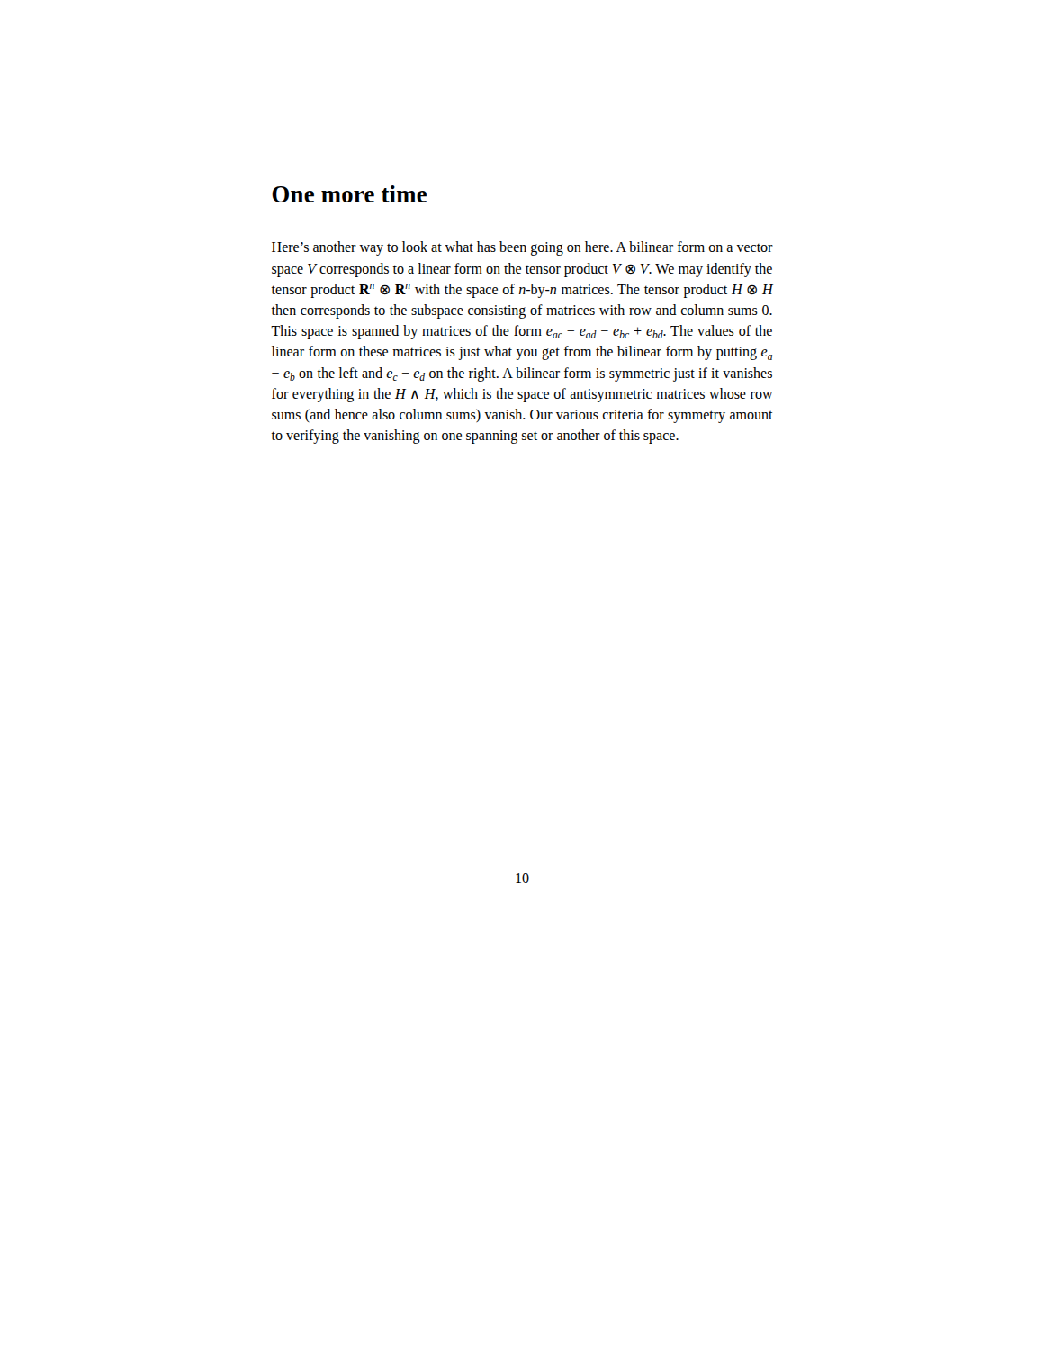One more time
Here’s another way to look at what has been going on here. A bilinear form on a vector space V corresponds to a linear form on the tensor product V ⊗ V. We may identify the tensor product Rn ⊗ Rn with the space of n-by-n matrices. The tensor product H ⊗ H then corresponds to the subspace consisting of matrices with row and column sums 0. This space is spanned by matrices of the form eac − ead − ebc + ebd. The values of the linear form on these matrices is just what you get from the bilinear form by putting ea − eb on the left and ec − ed on the right. A bilinear form is symmetric just if it vanishes for everything in the H ∧ H, which is the space of antisymmetric matrices whose row sums (and hence also column sums) vanish. Our various criteria for symmetry amount to verifying the vanishing on one spanning set or another of this space.
10